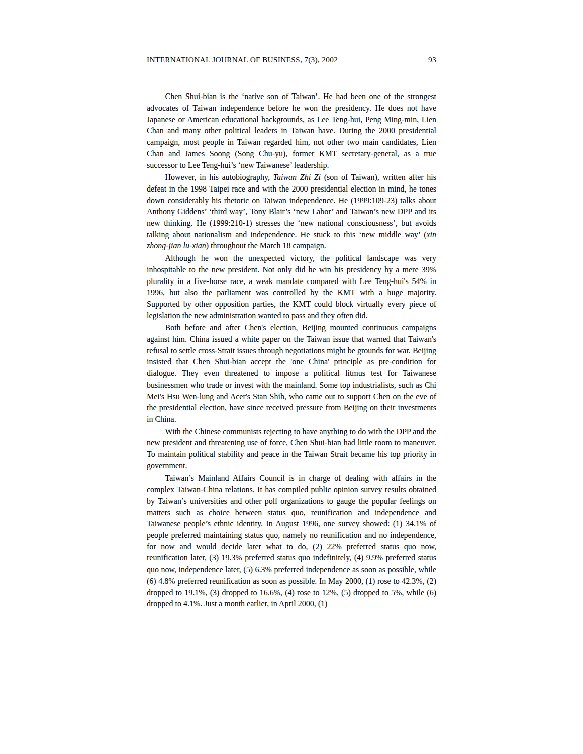International Journal of Business, 7(3), 2002 93
Chen Shui-bian is the ‘native son of Taiwan’. He had been one of the strongest advocates of Taiwan independence before he won the presidency. He does not have Japanese or American educational backgrounds, as Lee Teng-hui, Peng Ming-min, Lien Chan and many other political leaders in Taiwan have. During the 2000 presidential campaign, most people in Taiwan regarded him, not other two main candidates, Lien Chan and James Soong (Song Chu-yu), former KMT secretary-general, as a true successor to Lee Teng-hui’s ‘new Taiwanese’ leadership.
However, in his autobiography, Taiwan Zhi Zi (son of Taiwan), written after his defeat in the 1998 Taipei race and with the 2000 presidential election in mind, he tones down considerably his rhetoric on Taiwan independence. He (1999:109-23) talks about Anthony Giddens’ ‘third way’, Tony Blair’s ‘new Labor’ and Taiwan’s new DPP and its new thinking. He (1999:210-1) stresses the ‘new national consciousness’, but avoids talking about nationalism and independence. He stuck to this ‘new middle way’ (xin zhong-jian lu-xian) throughout the March 18 campaign.
Although he won the unexpected victory, the political landscape was very inhospitable to the new president. Not only did he win his presidency by a mere 39% plurality in a five-horse race, a weak mandate compared with Lee Teng-hui's 54% in 1996, but also the parliament was controlled by the KMT with a huge majority. Supported by other opposition parties, the KMT could block virtually every piece of legislation the new administration wanted to pass and they often did.
Both before and after Chen's election, Beijing mounted continuous campaigns against him. China issued a white paper on the Taiwan issue that warned that Taiwan's refusal to settle cross-Strait issues through negotiations might be grounds for war. Beijing insisted that Chen Shui-bian accept the 'one China' principle as pre-condition for dialogue. They even threatened to impose a political litmus test for Taiwanese businessmen who trade or invest with the mainland. Some top industrialists, such as Chi Mei's Hsu Wen-lung and Acer's Stan Shih, who came out to support Chen on the eve of the presidential election, have since received pressure from Beijing on their investments in China.
With the Chinese communists rejecting to have anything to do with the DPP and the new president and threatening use of force, Chen Shui-bian had little room to maneuver. To maintain political stability and peace in the Taiwan Strait became his top priority in government.
Taiwan’s Mainland Affairs Council is in charge of dealing with affairs in the complex Taiwan-China relations. It has compiled public opinion survey results obtained by Taiwan’s universities and other poll organizations to gauge the popular feelings on matters such as choice between status quo, reunification and independence and Taiwanese people’s ethnic identity. In August 1996, one survey showed: (1) 34.1% of people preferred maintaining status quo, namely no reunification and no independence, for now and would decide later what to do, (2) 22% preferred status quo now, reunification later, (3) 19.3% preferred status quo indefinitely, (4) 9.9% preferred status quo now, independence later, (5) 6.3% preferred independence as soon as possible, while (6) 4.8% preferred reunification as soon as possible. In May 2000, (1) rose to 42.3%, (2) dropped to 19.1%, (3) dropped to 16.6%, (4) rose to 12%, (5) dropped to 5%, while (6) dropped to 4.1%. Just a month earlier, in April 2000, (1)